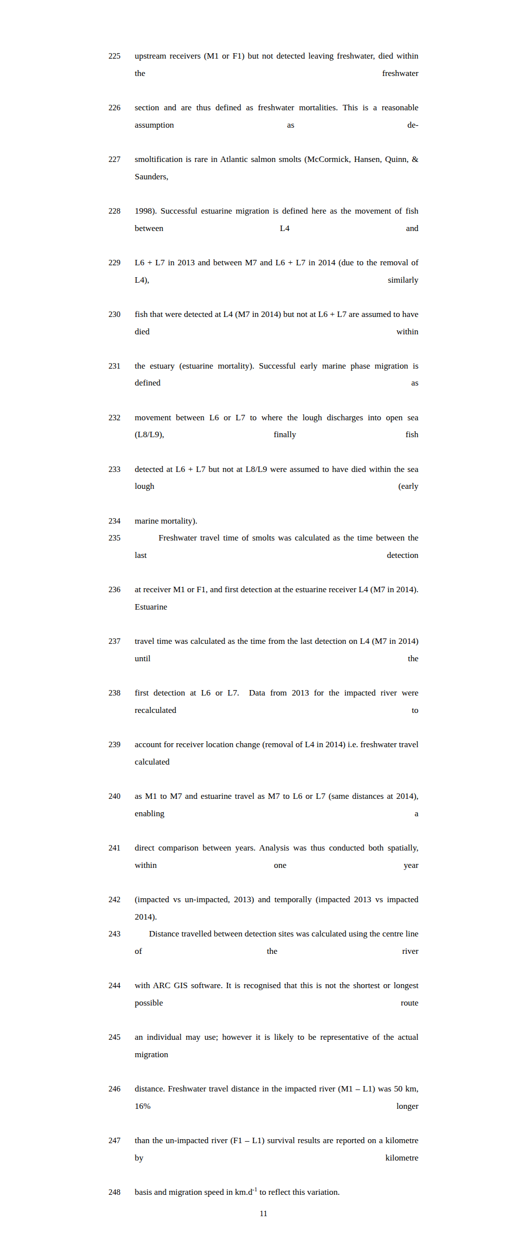225 upstream receivers (M1 or F1) but not detected leaving freshwater, died within the freshwater
226 section and are thus defined as freshwater mortalities. This is a reasonable assumption as de-
227 smoltification is rare in Atlantic salmon smolts (McCormick, Hansen, Quinn, & Saunders,
2281998). Successful estuarine migration is defined here as the movement of fish between L4 and
229 L6 + L7 in 2013 and between M7 and L6 + L7 in 2014 (due to the removal of L4), similarly
230 fish that were detected at L4 (M7 in 2014) but not at L6 + L7 are assumed to have died within
231 the estuary (estuarine mortality). Successful early marine phase migration is defined as
232 movement between L6 or L7 to where the lough discharges into open sea (L8/L9), finally fish
233 detected at L6 + L7 but not at L8/L9 were assumed to have died within the sea lough (early
234 marine mortality).
235 Freshwater travel time of smolts was calculated as the time between the last detection
236 at receiver M1 or F1, and first detection at the estuarine receiver L4 (M7 in 2014). Estuarine
237 travel time was calculated as the time from the last detection on L4 (M7 in 2014) until the
238 first detection at L6 or L7. Data from 2013 for the impacted river were recalculated to
239 account for receiver location change (removal of L4 in 2014) i.e. freshwater travel calculated
240 as M1 to M7 and estuarine travel as M7 to L6 or L7 (same distances at 2014), enabling a
241 direct comparison between years. Analysis was thus conducted both spatially, within one year
242(impacted vs un-impacted, 2013) and temporally (impacted 2013 vs impacted 2014).
243 Distance travelled between detection sites was calculated using the centre line of the river
244 with ARC GIS software. It is recognised that this is not the shortest or longest possible route
245 an individual may use; however it is likely to be representative of the actual migration
246 distance. Freshwater travel distance in the impacted river (M1 – L1) was 50 km, 16% longer
247 than the un-impacted river (F1 – L1) survival results are reported on a kilometre by kilometre
248 basis and migration speed in km.d-1 to reflect this variation.
11